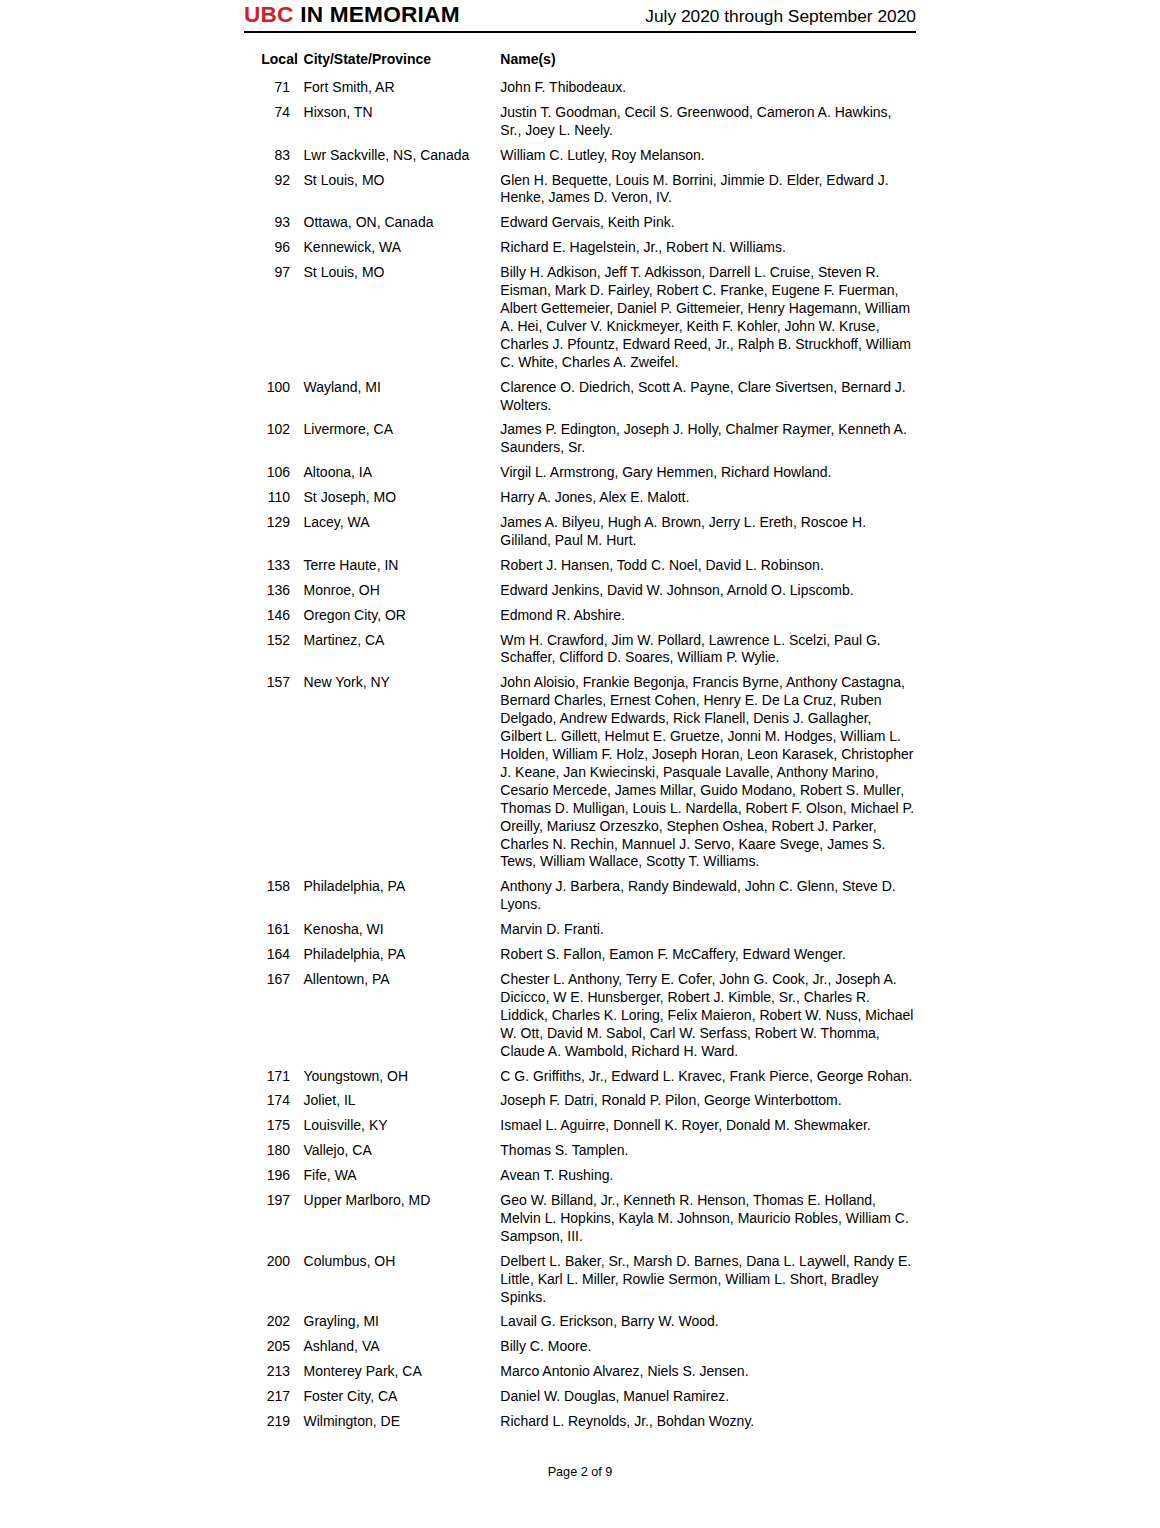UBC IN MEMORIAM
July 2020 through September 2020
| Local | City/State/Province | Name(s) |
| --- | --- | --- |
| 71 | Fort Smith, AR | John F. Thibodeaux. |
| 74 | Hixson, TN | Justin T. Goodman, Cecil S. Greenwood, Cameron A. Hawkins, Sr., Joey L. Neely. |
| 83 | Lwr Sackville, NS, Canada | William C. Lutley, Roy Melanson. |
| 92 | St Louis, MO | Glen H. Bequette, Louis M. Borrini, Jimmie D. Elder, Edward J. Henke, James D. Veron, IV. |
| 93 | Ottawa, ON, Canada | Edward Gervais, Keith Pink. |
| 96 | Kennewick, WA | Richard E. Hagelstein, Jr., Robert N. Williams. |
| 97 | St Louis, MO | Billy H. Adkison, Jeff T. Adkisson, Darrell L. Cruise, Steven R. Eisman, Mark D. Fairley, Robert C. Franke, Eugene F. Fuerman, Albert Gettemeier, Daniel P. Gittemeier, Henry Hagemann, William A. Hei, Culver V. Knickmeyer, Keith F. Kohler, John W. Kruse, Charles J. Pfountz, Edward Reed, Jr., Ralph B. Struckhoff, William C. White, Charles A. Zweifel. |
| 100 | Wayland, MI | Clarence O. Diedrich, Scott A. Payne, Clare Sivertsen, Bernard J. Wolters. |
| 102 | Livermore, CA | James P. Edington, Joseph J. Holly, Chalmer Raymer, Kenneth A. Saunders, Sr. |
| 106 | Altoona, IA | Virgil L. Armstrong, Gary Hemmen, Richard Howland. |
| 110 | St Joseph, MO | Harry A. Jones, Alex E. Malott. |
| 129 | Lacey, WA | James A. Bilyeu, Hugh A. Brown, Jerry L. Ereth, Roscoe H. Gililand, Paul M. Hurt. |
| 133 | Terre Haute, IN | Robert J. Hansen, Todd C. Noel, David L. Robinson. |
| 136 | Monroe, OH | Edward Jenkins, David W. Johnson, Arnold O. Lipscomb. |
| 146 | Oregon City, OR | Edmond R. Abshire. |
| 152 | Martinez, CA | Wm H. Crawford, Jim W. Pollard, Lawrence L. Scelzi, Paul G. Schaffer, Clifford D. Soares, William P. Wylie. |
| 157 | New York, NY | John Aloisio, Frankie Begonja, Francis Byrne, Anthony Castagna, Bernard Charles, Ernest Cohen, Henry E. De La Cruz, Ruben Delgado, Andrew Edwards, Rick Flanell, Denis J. Gallagher, Gilbert L. Gillett, Helmut E. Gruetze, Jonni M. Hodges, William L. Holden, William F. Holz, Joseph Horan, Leon Karasek, Christopher J. Keane, Jan Kwiecinski, Pasquale Lavalle, Anthony Marino, Cesario Mercede, James Millar, Guido Modano, Robert S. Muller, Thomas D. Mulligan, Louis L. Nardella, Robert F. Olson, Michael P. Oreilly, Mariusz Orzeszko, Stephen Oshea, Robert J. Parker, Charles N. Rechin, Mannuel J. Servo, Kaare Svege, James S. Tews, William Wallace, Scotty T. Williams. |
| 158 | Philadelphia, PA | Anthony J. Barbera, Randy Bindewald, John C. Glenn, Steve D. Lyons. |
| 161 | Kenosha, WI | Marvin D. Franti. |
| 164 | Philadelphia, PA | Robert S. Fallon, Eamon F. McCaffery, Edward Wenger. |
| 167 | Allentown, PA | Chester L. Anthony, Terry E. Cofer, John G. Cook, Jr., Joseph A. Dicicco, W E. Hunsberger, Robert J. Kimble, Sr., Charles R. Liddick, Charles K. Loring, Felix Maieron, Robert W. Nuss, Michael W. Ott, David M. Sabol, Carl W. Serfass, Robert W. Thomma, Claude A. Wambold, Richard H. Ward. |
| 171 | Youngstown, OH | C G. Griffiths, Jr., Edward L. Kravec, Frank Pierce, George Rohan. |
| 174 | Joliet, IL | Joseph F. Datri, Ronald P. Pilon, George Winterbottom. |
| 175 | Louisville, KY | Ismael L. Aguirre, Donnell K. Royer, Donald M. Shewmaker. |
| 180 | Vallejo, CA | Thomas S. Tamplen. |
| 196 | Fife, WA | Avean T. Rushing. |
| 197 | Upper Marlboro, MD | Geo W. Billand, Jr., Kenneth R. Henson, Thomas E. Holland, Melvin L. Hopkins, Kayla M. Johnson, Mauricio Robles, William C. Sampson, III. |
| 200 | Columbus, OH | Delbert L. Baker, Sr., Marsh D. Barnes, Dana L. Laywell, Randy E. Little, Karl L. Miller, Rowlie Sermon, William L. Short, Bradley Spinks. |
| 202 | Grayling, MI | Lavail G. Erickson, Barry W. Wood. |
| 205 | Ashland, VA | Billy C. Moore. |
| 213 | Monterey Park, CA | Marco Antonio Alvarez, Niels S. Jensen. |
| 217 | Foster City, CA | Daniel W. Douglas, Manuel Ramirez. |
| 219 | Wilmington, DE | Richard L. Reynolds, Jr., Bohdan Wozny. |
Page 2 of 9